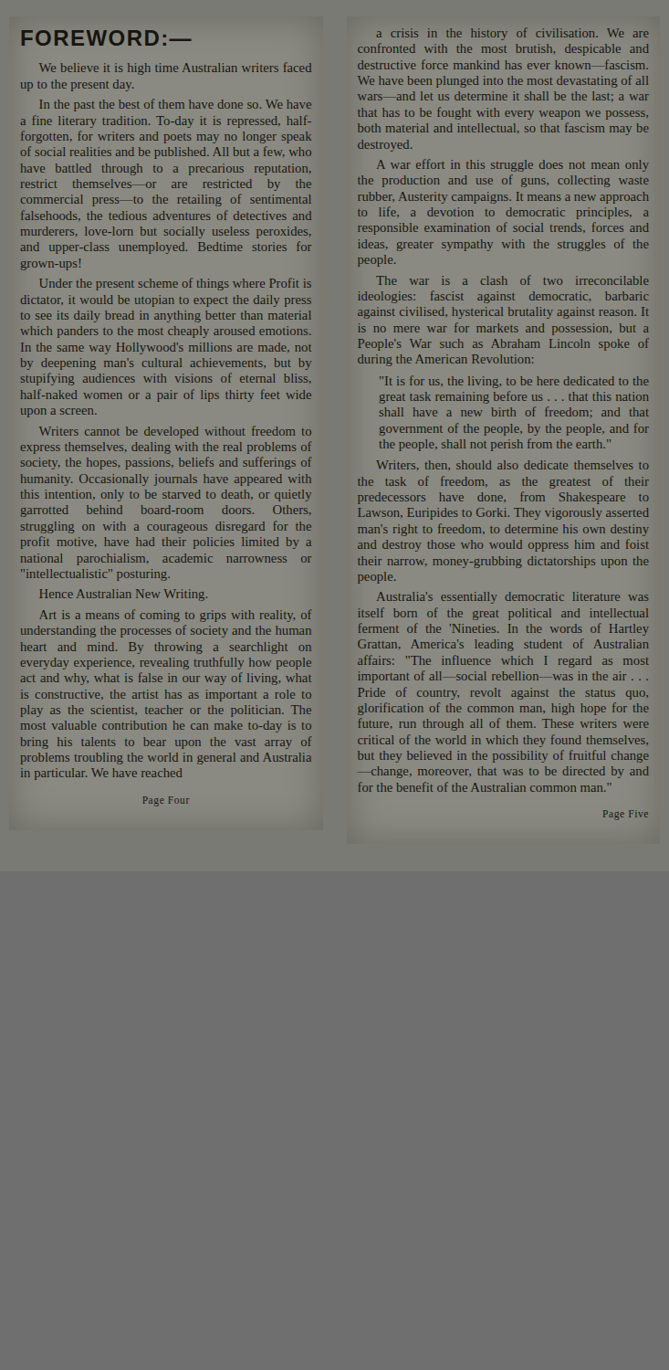FOREWORD:—
We believe it is high time Australian writers faced up to the present day.
In the past the best of them have done so. We have a fine literary tradition. To-day it is repressed, half-forgotten, for writers and poets may no longer speak of social realities and be published. All but a few, who have battled through to a precarious reputation, restrict themselves—or are restricted by the commercial press—to the retailing of sentimental falsehoods, the tedious adventures of detectives and murderers, love-lorn but socially useless peroxides, and upper-class unemployed. Bedtime stories for grown-ups!
Under the present scheme of things where Profit is dictator, it would be utopian to expect the daily press to see its daily bread in anything better than material which panders to the most cheaply aroused emotions. In the same way Hollywood's millions are made, not by deepening man's cultural achievements, but by stupifying audiences with visions of eternal bliss, half-naked women or a pair of lips thirty feet wide upon a screen.
Writers cannot be developed without freedom to express themselves, dealing with the real problems of society, the hopes, passions, beliefs and sufferings of humanity. Occasionally journals have appeared with this intention, only to be starved to death, or quietly garrotted behind board-room doors. Others, struggling on with a courageous disregard for the profit motive, have had their policies limited by a national parochialism, academic narrowness or "intellectualistic" posturing.
Hence Australian New Writing.
Art is a means of coming to grips with reality, of understanding the processes of society and the human heart and mind. By throwing a searchlight on everyday experience, revealing truthfully how people act and why, what is false in our way of living, what is constructive, the artist has as important a role to play as the scientist, teacher or the politician. The most valuable contribution he can make to-day is to bring his talents to bear upon the vast array of problems troubling the world in general and Australia in particular. We have reached
Page Four
a crisis in the history of civilisation. We are confronted with the most brutish, despicable and destructive force mankind has ever known—fascism. We have been plunged into the most devastating of all wars—and let us determine it shall be the last; a war that has to be fought with every weapon we possess, both material and intellectual, so that fascism may be destroyed.
A war effort in this struggle does not mean only the production and use of guns, collecting waste rubber, Austerity campaigns. It means a new approach to life, a devotion to democratic principles, a responsible examination of social trends, forces and ideas, greater sympathy with the struggles of the people.
The war is a clash of two irreconcilable ideologies: fascist against democratic, barbaric against civilised, hysterical brutality against reason. It is no mere war for markets and possession, but a People's War such as Abraham Lincoln spoke of during the American Revolution:
"It is for us, the living, to be here dedicated to the great task remaining before us . . . that this nation shall have a new birth of freedom; and that government of the people, by the people, and for the people, shall not perish from the earth."
Writers, then, should also dedicate themselves to the task of freedom, as the greatest of their predecessors have done, from Shakespeare to Lawson, Euripides to Gorki. They vigorously asserted man's right to freedom, to determine his own destiny and destroy those who would oppress him and foist their narrow, money-grubbing dictatorships upon the people.
Australia's essentially democratic literature was itself born of the great political and intellectual ferment of the 'Nineties. In the words of Hartley Grattan, America's leading student of Australian affairs: "The influence which I regard as most important of all—social rebellion—was in the air . . . Pride of country, revolt against the status quo, glorification of the common man, high hope for the future, run through all of them. These writers were critical of the world in which they found themselves, but they believed in the possibility of fruitful change—change, moreover, that was to be directed by and for the benefit of the Australian common man."
Page Five